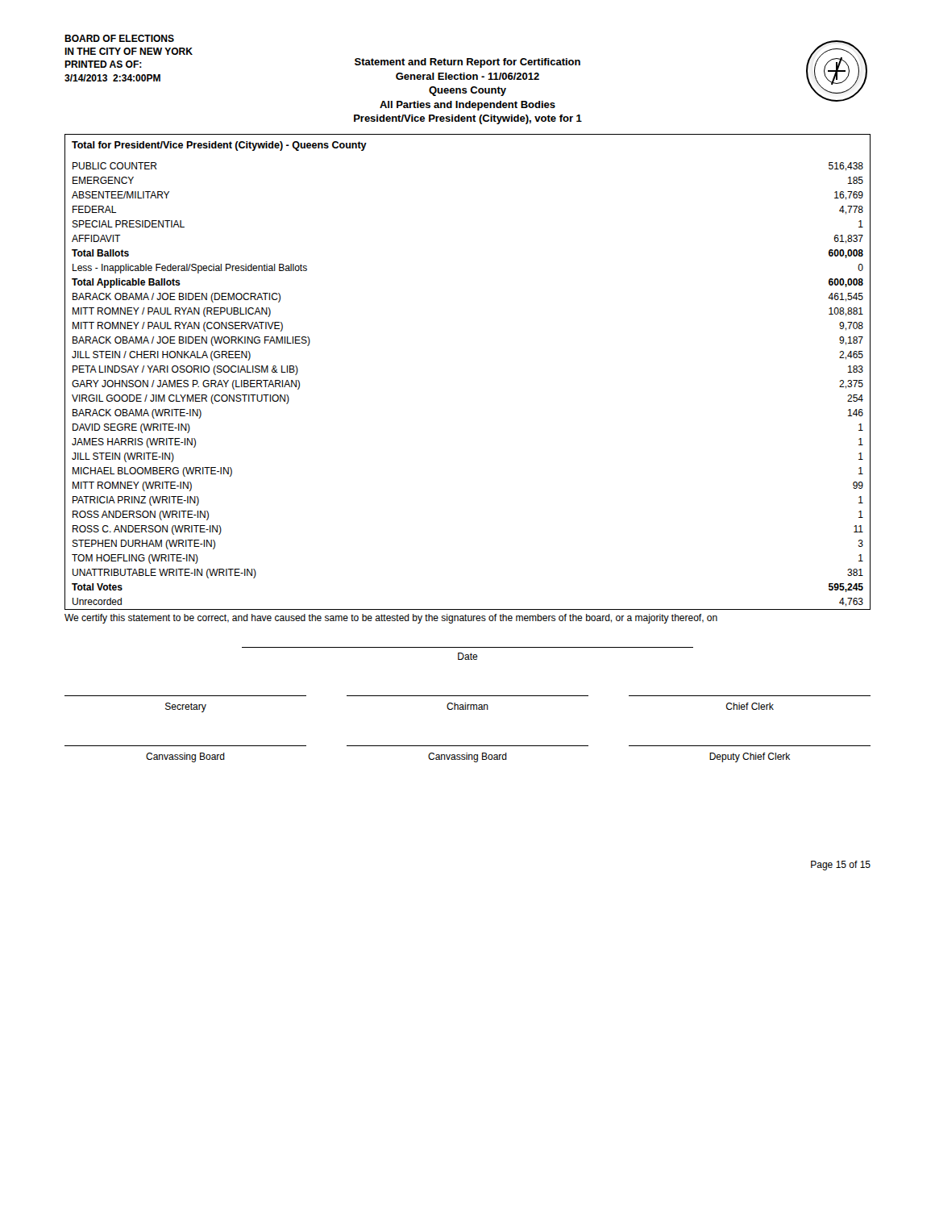BOARD OF ELECTIONS
IN THE CITY OF NEW YORK
PRINTED AS OF:
3/14/2013 2:34:00PM
Statement and Return Report for Certification
General Election - 11/06/2012
Queens County
All Parties and Independent Bodies
President/Vice President (Citywide), vote for 1
Total for President/Vice President (Citywide) - Queens County
| PUBLIC COUNTER | 516,438 |
| EMERGENCY | 185 |
| ABSENTEE/MILITARY | 16,769 |
| FEDERAL | 4,778 |
| SPECIAL PRESIDENTIAL | 1 |
| AFFIDAVIT | 61,837 |
| Total Ballots | 600,008 |
| Less - Inapplicable Federal/Special Presidential Ballots | 0 |
| Total Applicable Ballots | 600,008 |
| BARACK OBAMA / JOE BIDEN (DEMOCRATIC) | 461,545 |
| MITT ROMNEY / PAUL RYAN (REPUBLICAN) | 108,881 |
| MITT ROMNEY / PAUL RYAN (CONSERVATIVE) | 9,708 |
| BARACK OBAMA / JOE BIDEN (WORKING FAMILIES) | 9,187 |
| JILL STEIN / CHERI HONKALA (GREEN) | 2,465 |
| PETA LINDSAY / YARI OSORIO (SOCIALISM & LIB) | 183 |
| GARY JOHNSON / JAMES P. GRAY (LIBERTARIAN) | 2,375 |
| VIRGIL GOODE / JIM CLYMER (CONSTITUTION) | 254 |
| BARACK OBAMA (WRITE-IN) | 146 |
| DAVID SEGRE (WRITE-IN) | 1 |
| JAMES HARRIS (WRITE-IN) | 1 |
| JILL STEIN (WRITE-IN) | 1 |
| MICHAEL BLOOMBERG (WRITE-IN) | 1 |
| MITT ROMNEY (WRITE-IN) | 99 |
| PATRICIA PRINZ (WRITE-IN) | 1 |
| ROSS ANDERSON (WRITE-IN) | 1 |
| ROSS C. ANDERSON (WRITE-IN) | 11 |
| STEPHEN DURHAM (WRITE-IN) | 3 |
| TOM HOEFLING (WRITE-IN) | 1 |
| UNATTRIBUTABLE WRITE-IN (WRITE-IN) | 381 |
| Total Votes | 595,245 |
| Unrecorded | 4,763 |
We certify this statement to be correct, and have caused the same to be attested by the signatures of the members of the board, or a majority thereof, on
Date
Secretary
Chairman
Chief Clerk
Canvassing Board
Canvassing Board
Deputy Chief Clerk
Page 15 of 15